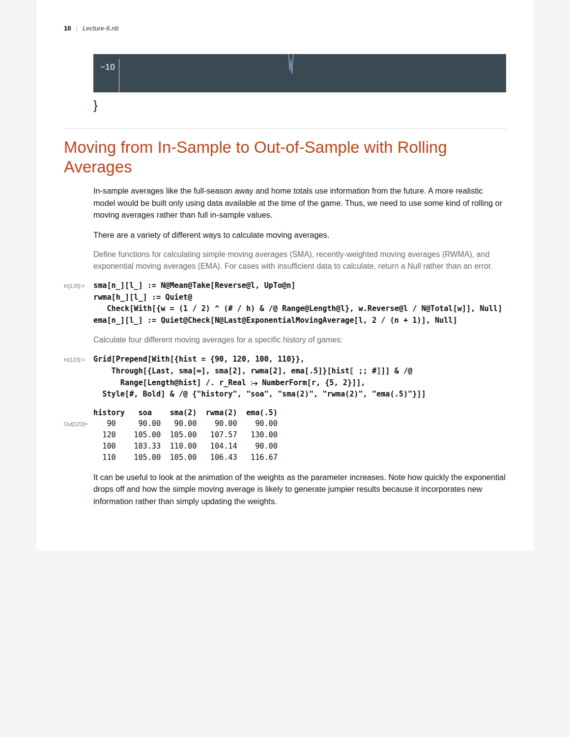10 | Lecture-6.nb
−10
}
Moving from In-Sample to Out-of-Sample with Rolling Averages
In-sample averages like the full-season away and home totals use information from the future. A more realistic model would be built only using data available at the time of the game. Thus, we need to use some kind of rolling or moving averages rather than full in-sample values.
There are a variety of different ways to calculate moving averages.
Define functions for calculating simple moving averages (SMA), recently-weighted moving averages (RWMA), and exponential moving averages (EMA). For cases with insufficient data to calculate, return a Null rather than an error.
In[120]:=
sma[n_][l_] := N@Mean@Take[Reverse@l, UpTo@n] rwma[h_][l_] := Quiet@ Check[With[{w = (1 / 2) ^ (# / h) & /@ Range@Length@l}, w.Reverse@l / N@Total[w]], Null] ema[n_][l_] := Quiet@Check[N@Last@ExponentialMovingAverage[l, 2 / (n + 1)], Null]
Calculate four different moving averages for a specific history of games:
In[123]:=
Grid[Prepend[With[{hist = {90, 120, 100, 110}}, Through[{Last, sma[∞], sma[2], rwma[2], ema[.5]}[hist⟦ ;; #⟧]] & /@ Range[Length@hist] /. r_Real ⧴ NumberForm[r, {5, 2}]], Style[#, Bold] & /@ {"history", "soa", "sma(2)", "rwma(2)", "ema(.5)"}]]
Out[123]=
history soa sma(2) rwma(2) ema(.5) 90 90.00 90.00 90.00 90.00 120 105.00 105.00 107.57 130.00 100 103.33 110.00 104.14 90.00 110 105.00 105.00 106.43 116.67
It can be useful to look at the animation of the weights as the parameter increases. Note how quickly the exponential drops off and how the simple moving average is likely to generate jumpier results because it incorporates new information rather than simply updating the weights.